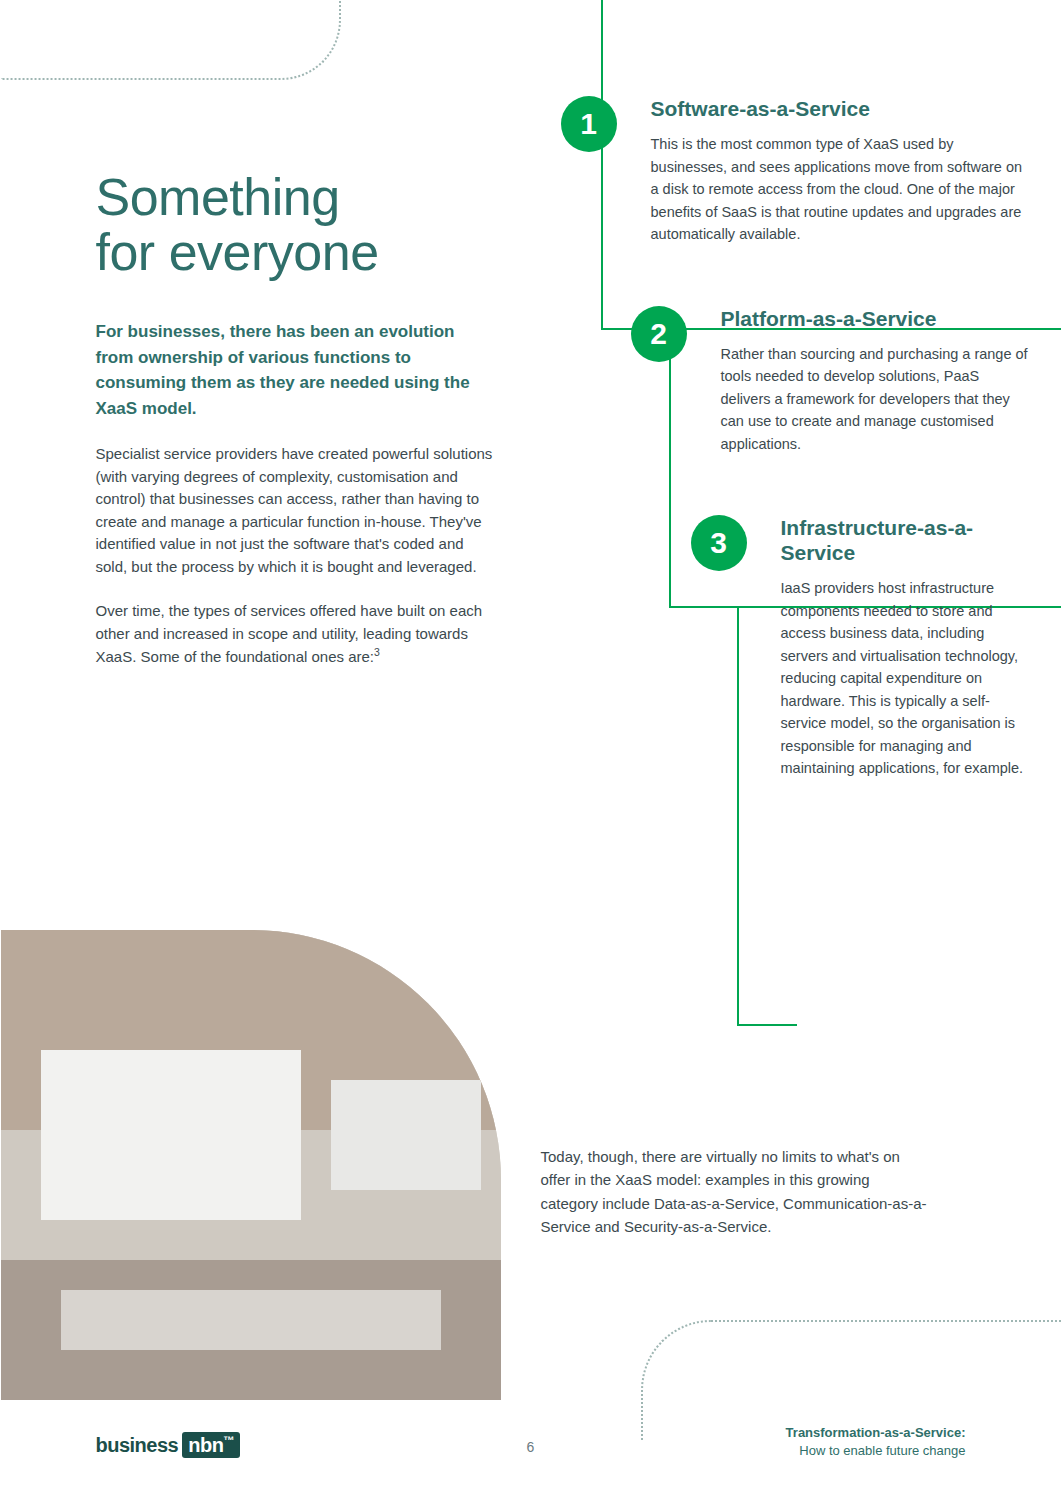Something
for everyone
For businesses, there has been an evolution from ownership of various functions to consuming them as they are needed using the XaaS model.
Specialist service providers have created powerful solutions (with varying degrees of complexity, customisation and control) that businesses can access, rather than having to create and manage a particular function in-house. They've identified value in not just the software that's coded and sold, but the process by which it is bought and leveraged.
Over time, the types of services offered have built on each other and increased in scope and utility, leading towards XaaS. Some of the foundational ones are:3
1
Software-as-a-Service
This is the most common type of XaaS used by businesses, and sees applications move from software on a disk to remote access from the cloud. One of the major benefits of SaaS is that routine updates and upgrades are automatically available.
2
Platform-as-a-Service
Rather than sourcing and purchasing a range of tools needed to develop solutions, PaaS delivers a framework for developers that they can use to create and manage customised applications.
3
Infrastructure-as-a-Service
IaaS providers host infrastructure components needed to store and access business data, including servers and virtualisation technology, reducing capital expenditure on hardware. This is typically a self-service model, so the organisation is responsible for managing and maintaining applications, for example.
Today, though, there are virtually no limits to what's on offer in the XaaS model: examples in this growing category include Data-as-a-Service, Communication-as-a-Service and Security-as-a-Service.
6
businessnbn™
Transformation-as-a-Service:
How to enable future change